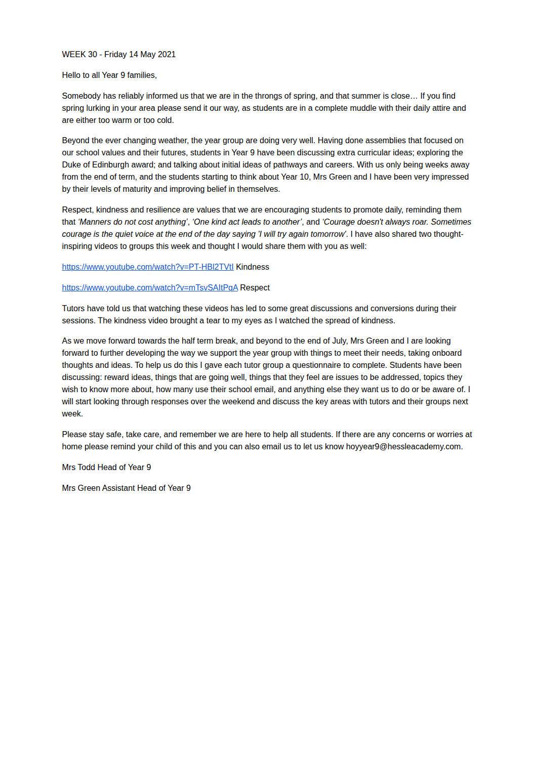WEEK 30 - Friday 14 May 2021
Hello to all Year 9 families,
Somebody has reliably informed us that we are in the throngs of spring, and that summer is close… If you find spring lurking in your area please send it our way, as students are in a complete muddle with their daily attire and are either too warm or too cold.
Beyond the ever changing weather, the year group are doing very well. Having done assemblies that focused on our school values and their futures, students in Year 9 have been discussing extra curricular ideas; exploring the Duke of Edinburgh award; and talking about initial ideas of pathways and careers. With us only being weeks away from the end of term, and the students starting to think about Year 10, Mrs Green and I have been very impressed by their levels of maturity and improving belief in themselves.
Respect, kindness and resilience are values that we are encouraging students to promote daily, reminding them that ‘Manners do not cost anything’, ‘One kind act leads to another’, and ‘Courage doesn't always roar. Sometimes courage is the quiet voice at the end of the day saying 'I will try again tomorrow'. I have also shared two thought-inspiring videos to groups this week and thought I would share them with you as well:
https://www.youtube.com/watch?v=PT-HBl2TVtI Kindness
https://www.youtube.com/watch?v=mTsvSAItPqA Respect
Tutors have told us that watching these videos has led to some great discussions and conversions during their sessions. The kindness video brought a tear to my eyes as I watched the spread of kindness.
As we move forward towards the half term break, and beyond to the end of July, Mrs Green and I are looking forward to further developing the way we support the year group with things to meet their needs, taking onboard thoughts and ideas. To help us do this I gave each tutor group a questionnaire to complete. Students have been discussing: reward ideas, things that are going well, things that they feel are issues to be addressed, topics they wish to know more about, how many use their school email, and anything else they want us to do or be aware of. I will start looking through responses over the weekend and discuss the key areas with tutors and their groups next week.
Please stay safe, take care, and remember we are here to help all students. If there are any concerns or worries at home please remind your child of this and you can also email us to let us know hoyyear9@hessleacademy.com.
Mrs Todd Head of Year 9
Mrs Green Assistant Head of Year 9